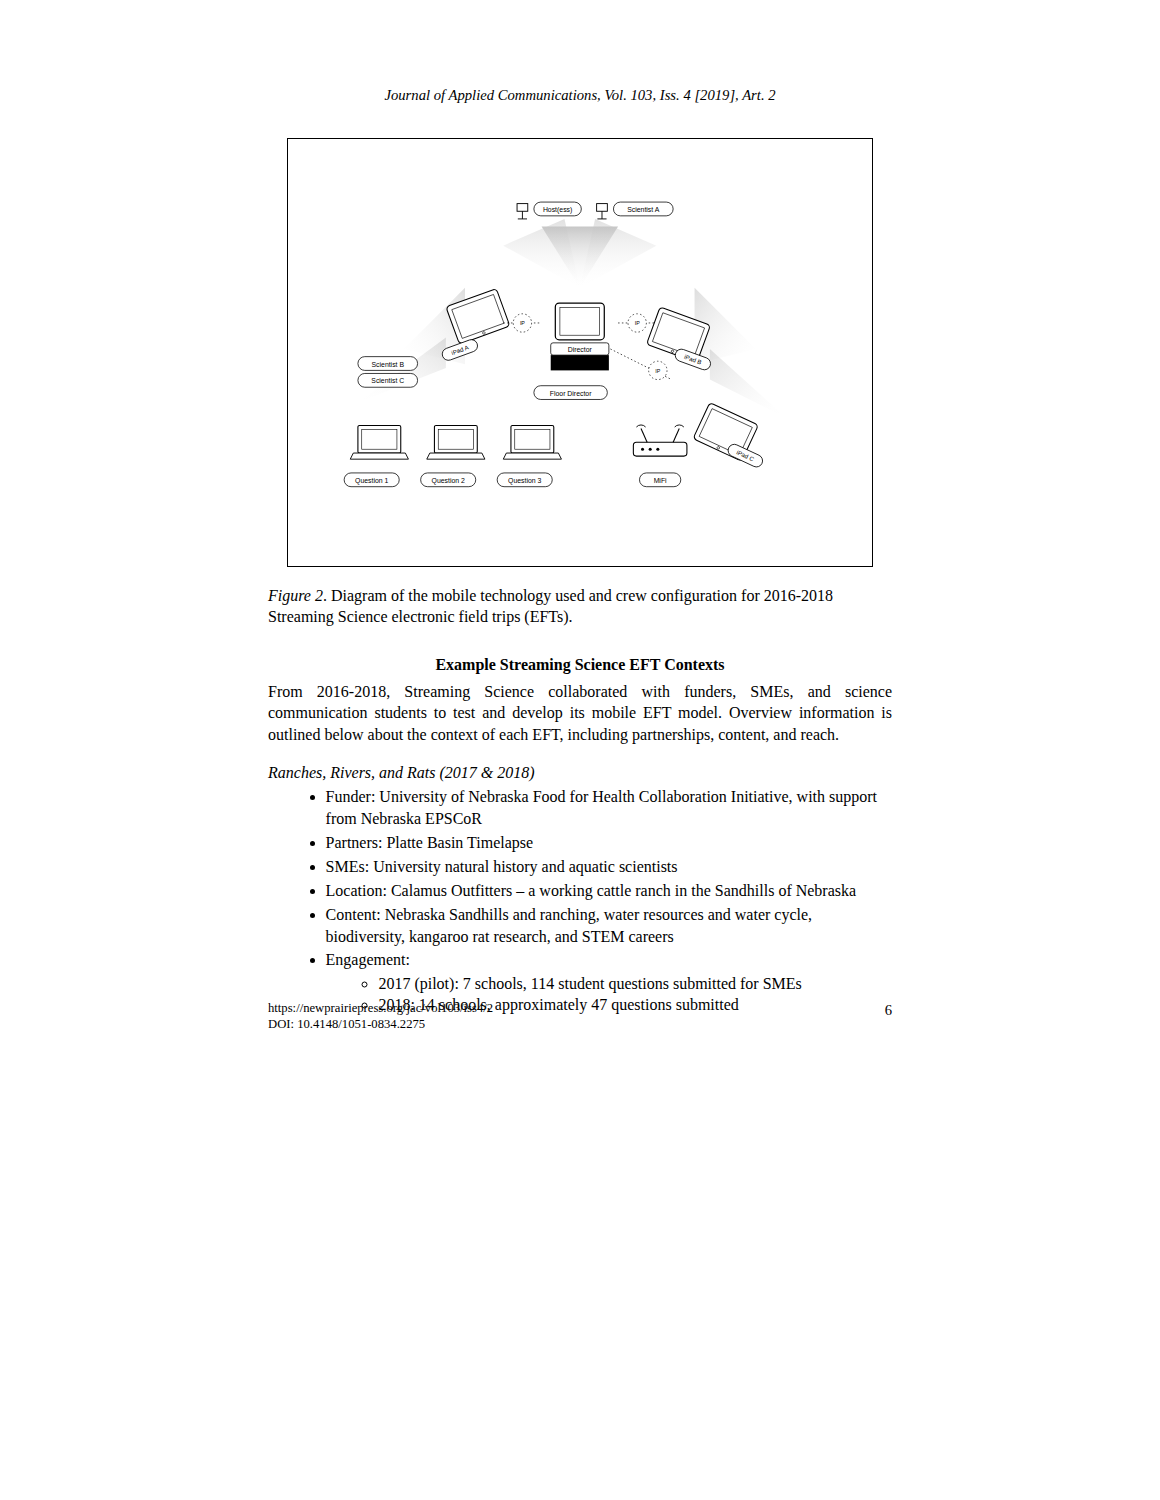Journal of Applied Communications, Vol. 103, Iss. 4 [2019], Art. 2
Host(ess) Scientist A iPad A Director Switcher Studio RTMP to Ustream.TV IP IP IP iPad B Scientist B Scientist C Floor Director iPad C Question 1 Question 2 Question 3 MiFi
Figure 2. Diagram of the mobile technology used and crew configuration for 2016-2018 Streaming Science electronic field trips (EFTs).
Example Streaming Science EFT Contexts
From 2016-2018, Streaming Science collaborated with funders, SMEs, and science communication students to test and develop its mobile EFT model. Overview information is outlined below about the context of each EFT, including partnerships, content, and reach.
Ranches, Rivers, and Rats (2017 & 2018)
Funder: University of Nebraska Food for Health Collaboration Initiative, with support from Nebraska EPSCoR
Partners: Platte Basin Timelapse
SMEs: University natural history and aquatic scientists
Location: Calamus Outfitters – a working cattle ranch in the Sandhills of Nebraska
Content: Nebraska Sandhills and ranching, water resources and water cycle, biodiversity, kangaroo rat research, and STEM careers
Engagement:
2017 (pilot): 7 schools, 114 student questions submitted for SMEs
2018: 14 schools, approximately 47 questions submitted
https://newprairiepress.org/jac/vol103/iss4/2
DOI: 10.4148/1051-0834.2275
6